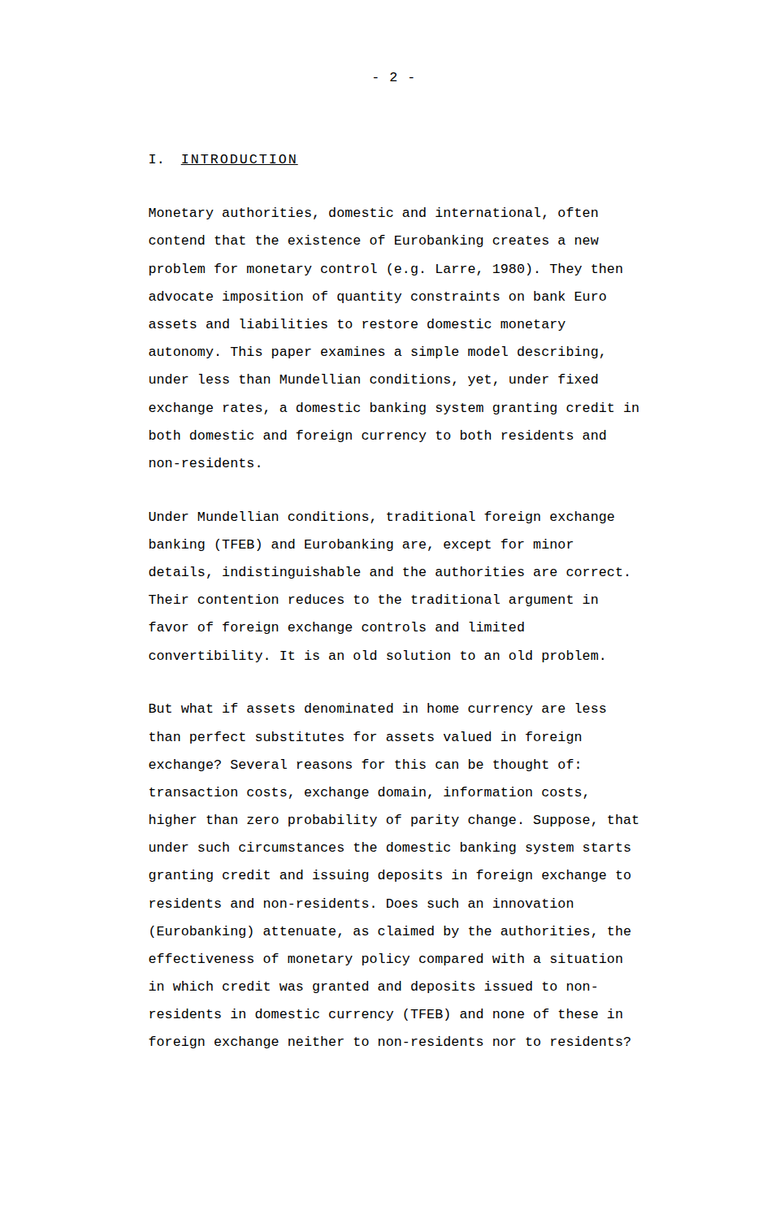- 2 -
I. INTRODUCTION
Monetary authorities, domestic and international, often contend that the existence of Eurobanking creates a new problem for monetary control (e.g. Larre, 1980). They then advocate imposition of quantity constraints on bank Euro assets and liabilities to restore domestic monetary autonomy. This paper examines a simple model describing, under less than Mundellian conditions, yet, under fixed exchange rates, a domestic banking system granting credit in both domestic and foreign currency to both residents and non-residents.
Under Mundellian conditions, traditional foreign exchange banking (TFEB) and Eurobanking are, except for minor details, indistinguishable and the authorities are correct. Their contention reduces to the traditional argument in favor of foreign exchange controls and limited convertibility. It is an old solution to an old problem.
But what if assets denominated in home currency are less than perfect substitutes for assets valued in foreign exchange? Several reasons for this can be thought of: transaction costs, exchange domain, information costs, higher than zero probability of parity change. Suppose, that under such circumstances the domestic banking system starts granting credit and issuing deposits in foreign exchange to residents and non-residents. Does such an innovation (Eurobanking) attenuate, as claimed by the authorities, the effectiveness of monetary policy compared with a situation in which credit was granted and deposits issued to non-residents in domestic currency (TFEB) and none of these in foreign exchange neither to non-residents nor to residents?